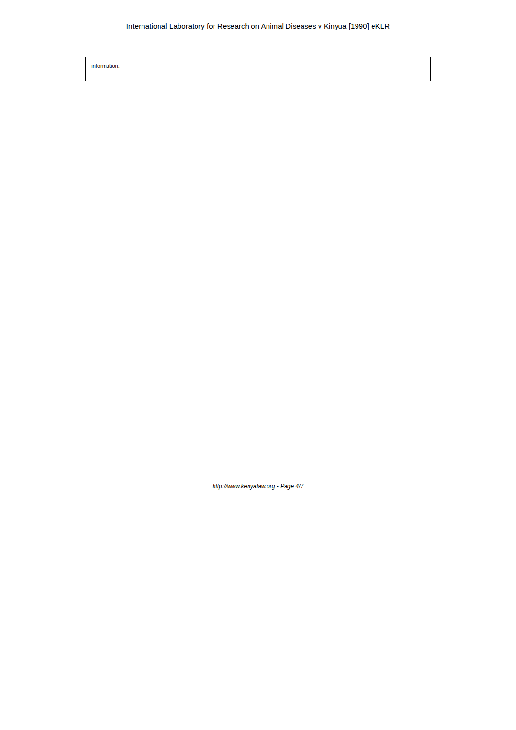International Laboratory for Research on Animal Diseases v Kinyua [1990] eKLR
information.
http://www.kenyalaw.org - Page 4/7